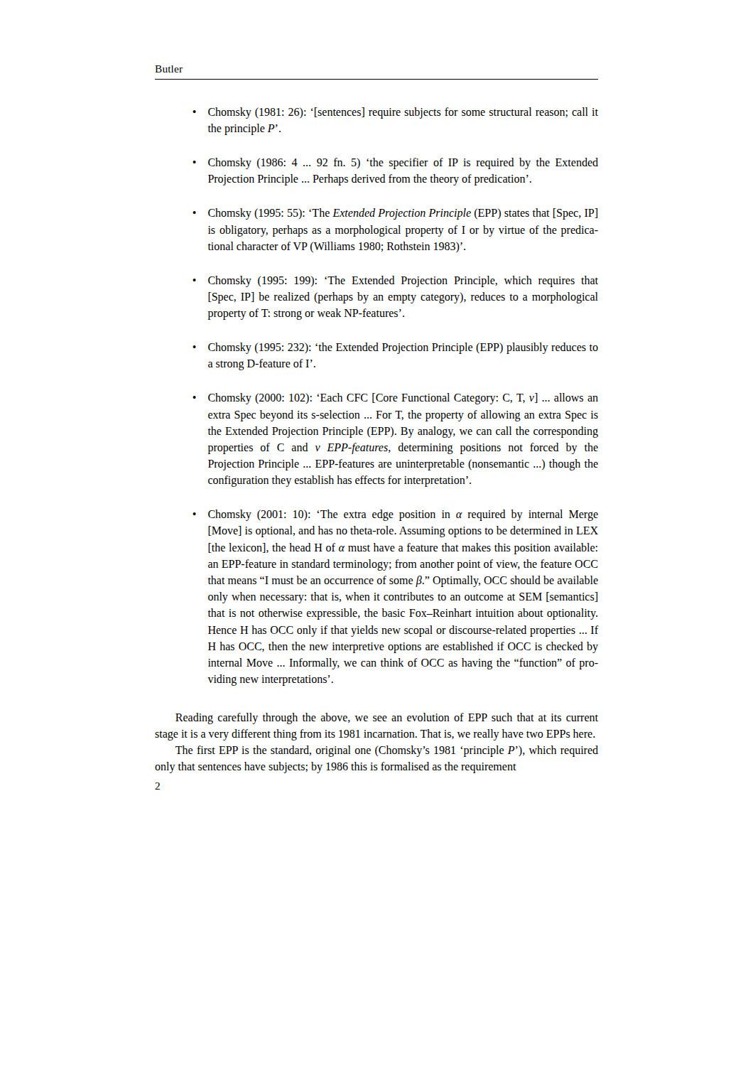Butler
Chomsky (1981: 26): ‘[sentences] require subjects for some structural reason; call it the principle P’.
Chomsky (1986: 4 ... 92 fn. 5) ‘the specifier of IP is required by the Extended Projection Principle ... Perhaps derived from the theory of predication’.
Chomsky (1995: 55): ‘The Extended Projection Principle (EPP) states that [Spec, IP] is obligatory, perhaps as a morphological property of I or by virtue of the predicational character of VP (Williams 1980; Rothstein 1983)’.
Chomsky (1995: 199): ‘The Extended Projection Principle, which requires that [Spec, IP] be realized (perhaps by an empty category), reduces to a morphological property of T: strong or weak NP-features’.
Chomsky (1995: 232): ‘the Extended Projection Principle (EPP) plausibly reduces to a strong D-feature of I’.
Chomsky (2000: 102): ‘Each CFC [Core Functional Category: C, T, v] ... allows an extra Spec beyond its s-selection ... For T, the property of allowing an extra Spec is the Extended Projection Principle (EPP). By analogy, we can call the corresponding properties of C and v EPP-features, determining positions not forced by the Projection Principle ... EPP-features are uninterpretable (nonsemantic ...) though the configuration they establish has effects for interpretation’.
Chomsky (2001: 10): ‘The extra edge position in α required by internal Merge [Move] is optional, and has no theta-role. Assuming options to be determined in LEX [the lexicon], the head H of α must have a feature that makes this position available: an EPP-feature in standard terminology; from another point of view, the feature OCC that means “I must be an occurrence of some β.” Optimally, OCC should be available only when necessary: that is, when it contributes to an outcome at SEM [semantics] that is not otherwise expressible, the basic Fox–Reinhart intuition about optionality. Hence H has OCC only if that yields new scopal or discourse-related properties ... If H has OCC, then the new interpretive options are established if OCC is checked by internal Move ... Informally, we can think of OCC as having the “function” of providing new interpretations’.
Reading carefully through the above, we see an evolution of EPP such that at its current stage it is a very different thing from its 1981 incarnation. That is, we really have two EPPs here.
The first EPP is the standard, original one (Chomsky’s 1981 ‘principle P’), which required only that sentences have subjects; by 1986 this is formalised as the requirement
2